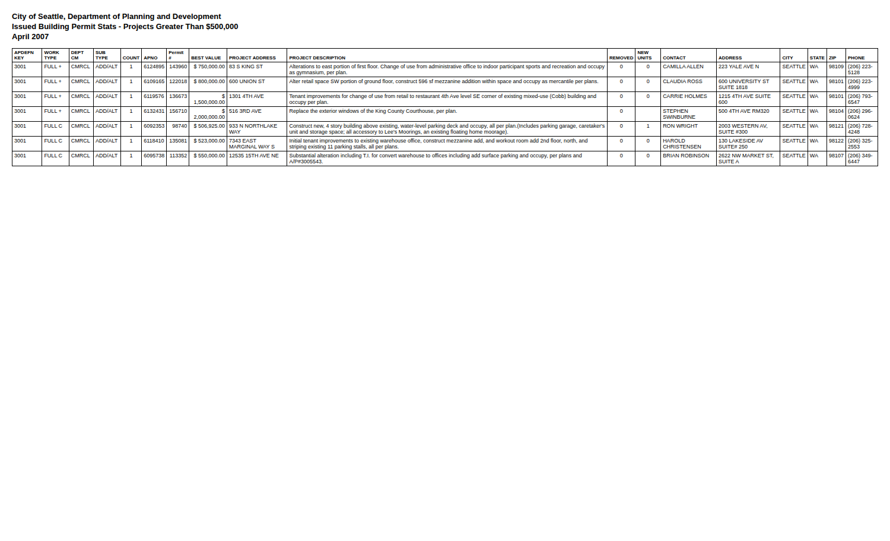City of Seattle, Department of Planning and Development
Issued Building Permit Stats - Projects Greater Than $500,000
April 2007
| APDEFN KEY | WORK TYPE | DEPT CM | SUB TYPE | COUNT | APNO | Permit # | BEST VALUE | PROJECT ADDRESS | PROJECT DESCRIPTION | REMOVED | NEW UNITS | CONTACT | ADDRESS | CITY | STATE | ZIP | PHONE |
| --- | --- | --- | --- | --- | --- | --- | --- | --- | --- | --- | --- | --- | --- | --- | --- | --- | --- |
| 3001 | FULL + | CMRCL | ADD/ALT | 1 | 6124895 | 143960 | $ 750,000.00 | 83 S KING ST | Alterations to east portion of first floor. Change of use from administrative office to indoor participant sports and recreation and occupy as gymnasium, per plan. | 0 | 0 | CAMILLA ALLEN | 223 YALE AVE N | SEATTLE | WA | 98109 | (206) 223-5128 |
| 3001 | FULL + | CMRCL | ADD/ALT | 1 | 6109165 | 122018 | $ 800,000.00 | 600 UNION ST | Alter retail space SW portion of ground floor, construct 596 sf mezzanine addition within space and occupy as mercantile per plans. | 0 | 0 | CLAUDIA ROSS | 600 UNIVERSITY ST SUITE 1818 | SEATTLE | WA | 98101 | (206) 223-4999 |
| 3001 | FULL + | CMRCL | ADD/ALT | 1 | 6119576 | 136673 | $ 1,500,000.00 | 1301 4TH AVE | Tenant improvements for change of use from retail to restaurant 4th Ave level SE corner of existing mixed-use (Cobb) building and occupy per plan. | 0 | 0 | CARRIE HOLMES | 1215 4TH AVE SUITE 600 | SEATTLE | WA | 98101 | (206) 793-6547 |
| 3001 | FULL + | CMRCL | ADD/ALT | 1 | 6132431 | 156710 | $ 2,000,000.00 | 516 3RD AVE | Replace the exterior windows of the King County Courthouse, per plan. | 0 | | STEPHEN SWINBURNE | 500 4TH AVE RM320 | SEATTLE | WA | 98104 | (206) 296-0624 |
| 3001 | FULL C | CMRCL | ADD/ALT | 1 | 6092353 | 98740 | $ 506,925.00 | 933 N NORTHLAKE WAY | Construct new, 4 story building above existing, water-level parking deck and occupy, all per plan.(Includes parking garage, caretaker's unit and storage space; all accessory to Lee's Moorings, an existing floating home moorage). | 0 | 1 | RON WRIGHT | 2003 WESTERN AV, SUITE #300 | SEATTLE | WA | 98121 | (206) 728-4248 |
| 3001 | FULL C | CMRCL | ADD/ALT | 1 | 6118410 | 135081 | $ 523,000.00 | 7343 EAST MARGINAL WAY S | Initial tenant improvements to existing warehouse office, construct mezzanine add, and workout room add 2nd floor, north, and striping existing 11 parking stalls, all per plans. | 0 | 0 | HAROLD CHRISTENSEN | 130 LAKESIDE AV SUITE# 250 | SEATTLE | WA | 98122 | (206) 325-2553 |
| 3001 | FULL C | CMRCL | ADD/ALT | 1 | 6095738 | 113352 | $ 550,000.00 | 12535 15TH AVE NE | Substantial alteration including T.I. for convert warehouse to offices including add surface parking and occupy, per plans and A/P#3005543. | 0 | 0 | BRIAN ROBINSON | 2622 NW MARKET ST, SUITE A | SEATTLE | WA | 98107 | (206) 349-6447 |